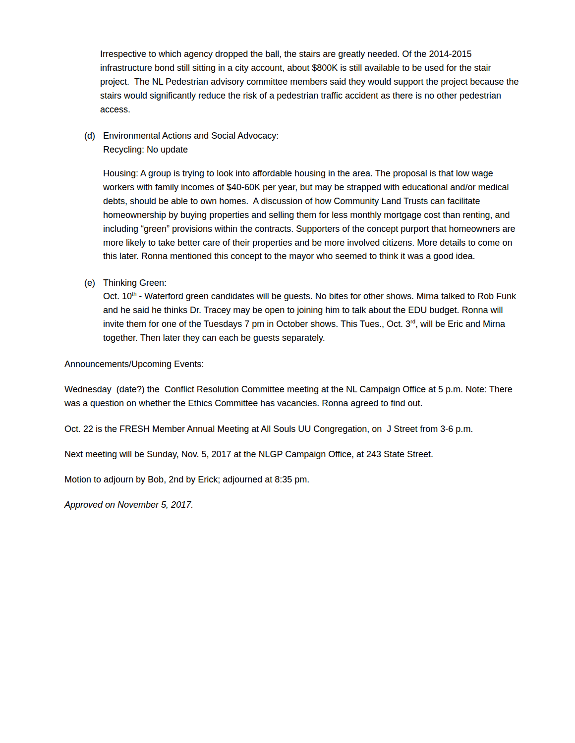Irrespective to which agency dropped the ball, the stairs are greatly needed. Of the 2014-2015 infrastructure bond still sitting in a city account, about $800K is still available to be used for the stair project. The NL Pedestrian advisory committee members said they would support the project because the stairs would significantly reduce the risk of a pedestrian traffic accident as there is no other pedestrian access.
(d)
Environmental Actions and Social Advocacy:
Recycling: No update
Housing: A group is trying to look into affordable housing in the area. The proposal is that low wage workers with family incomes of $40-60K per year, but may be strapped with educational and/or medical debts, should be able to own homes. A discussion of how Community Land Trusts can facilitate homeownership by buying properties and selling them for less monthly mortgage cost than renting, and including “green” provisions within the contracts. Supporters of the concept purport that homeowners are more likely to take better care of their properties and be more involved citizens. More details to come on this later. Ronna mentioned this concept to the mayor who seemed to think it was a good idea.
(e)
Thinking Green:
Oct. 10th - Waterford green candidates will be guests. No bites for other shows. Mirna talked to Rob Funk and he said he thinks Dr. Tracey may be open to joining him to talk about the EDU budget. Ronna will invite them for one of the Tuesdays 7 pm in October shows. This Tues., Oct. 3rd, will be Eric and Mirna together. Then later they can each be guests separately.
Announcements/Upcoming Events:
Wednesday (date?) the Conflict Resolution Committee meeting at the NL Campaign Office at 5 p.m. Note: There was a question on whether the Ethics Committee has vacancies. Ronna agreed to find out.
Oct. 22 is the FRESH Member Annual Meeting at All Souls UU Congregation, on J Street from 3-6 p.m.
Next meeting will be Sunday, Nov. 5, 2017 at the NLGP Campaign Office, at 243 State Street.
Motion to adjourn by Bob, 2nd by Erick; adjourned at 8:35 pm.
Approved on November 5, 2017.